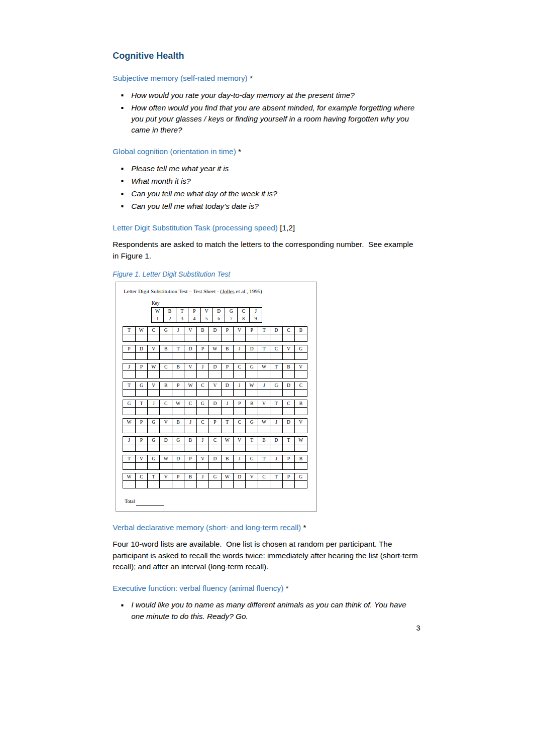Cognitive Health
Subjective memory (self-rated memory) *
How would you rate your day-to-day memory at the present time?
How often would you find that you are absent minded, for example forgetting where you put your glasses / keys or finding yourself in a room having forgotten why you came in there?
Global cognition (orientation in time) *
Please tell me what year it is
What month it is?
Can you tell me what day of the week it is?
Can you tell me what today’s date is?
Letter Digit Substitution Task (processing speed) [1,2]
Respondents are asked to match the letters to the corresponding number. See example in Figure 1.
Figure 1. Letter Digit Substitution Test
Letter Digit Substitution Test – Test Sheet - (Jolles et al., 1995)
Key
| W | B | T | P | V | D | G | C | J |
| 1 | 2 | 3 | 4 | 5 | 6 | 7 | 8 | 9 |
| T | W | C | G | J | V | B | D | P | V | P | T | D | C | B |
| P | D | V | B | T | D | P | W | B | J | D | T | C | V | G |
| J | P | W | C | B | V | J | D | P | C | G | W | T | B | V |
| T | G | V | B | P | W | C | V | D | J | W | J | G | D | C |
| G | T | J | C | W | C | G | D | J | P | B | V | T | C | B |
| W | P | G | V | B | J | C | P | T | C | G | W | J | D | V |
| J | P | G | D | G | B | J | C | W | V | T | B | D | T | W |
| T | V | G | W | D | P | V | D | B | J | G | T | J | P | B |
| W | C | T | V | P | B | J | G | W | D | V | C | T | P | G |
Total
Verbal declarative memory (short- and long-term recall) *
Four 10-word lists are available. One list is chosen at random per participant. The participant is asked to recall the words twice: immediately after hearing the list (short-term recall); and after an interval (long-term recall).
Executive function: verbal fluency (animal fluency) *
I would like you to name as many different animals as you can think of. You have one minute to do this. Ready? Go.
3